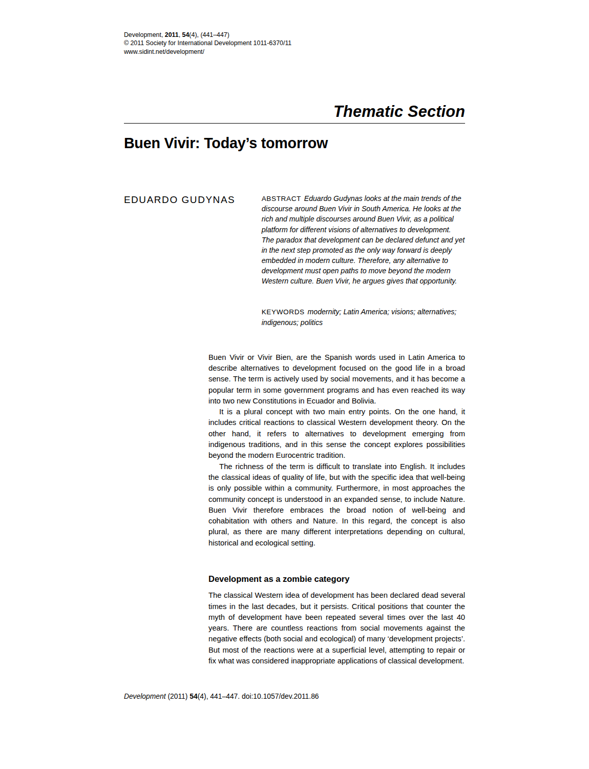Development, 2011, 54(4), (441–447) © 2011 Society for International Development 1011-6370/11 www.sidint.net/development/
Thematic Section
Buen Vivir: Today’s tomorrow
EDUARDO GUDYNAS
ABSTRACTEduardo Gudynas looks at the main trends of the discourse around Buen Vivir in South America. He looks at the rich and multiple discourses around Buen Vivir, as a political platform for different visions of alternatives to development. The paradox that development can be declared defunct and yet in the next step promoted as the only way forward is deeply embedded in modern culture. Therefore, any alternative to development must open paths to move beyond the modern Western culture. Buen Vivir, he argues gives that opportunity.
KEYWORDSmodernity; Latin America; visions; alternatives; indigenous; politics
Buen Vivir or Vivir Bien, are the Spanish words used in Latin America to describe alternatives to development focused on the good life in a broad sense. The term is actively used by social movements, and it has become a popular term in some government programs and has even reached its way into two new Constitutions in Ecuador and Bolivia.
It is a plural concept with two main entry points. On the one hand, it includes critical reactions to classical Western development theory. On the other hand, it refers to alternatives to development emerging from indigenous traditions, and in this sense the concept explores possibilities beyond the modern Eurocentric tradition.
The richness of the term is difficult to translate into English. It includes the classical ideas of quality of life, but with the specific idea that well-being is only possible within a community. Furthermore, in most approaches the community concept is understood in an expanded sense, to include Nature. Buen Vivir therefore embraces the broad notion of well-being and cohabitation with others and Nature. In this regard, the concept is also plural, as there are many different interpretations depending on cultural, historical and ecological setting.
Development as a zombie category
The classical Western idea of development has been declared dead several times in the last decades, but it persists. Critical positions that counter the myth of development have been repeated several times over the last 40 years. There are countless reactions from social movements against the negative effects (both social and ecological) of many ‘development projects’. But most of the reactions were at a superficial level, attempting to repair or fix what was considered inappropriate applications of classical development.
Development (2011) 54(4), 441–447. doi:10.1057/dev.2011.86